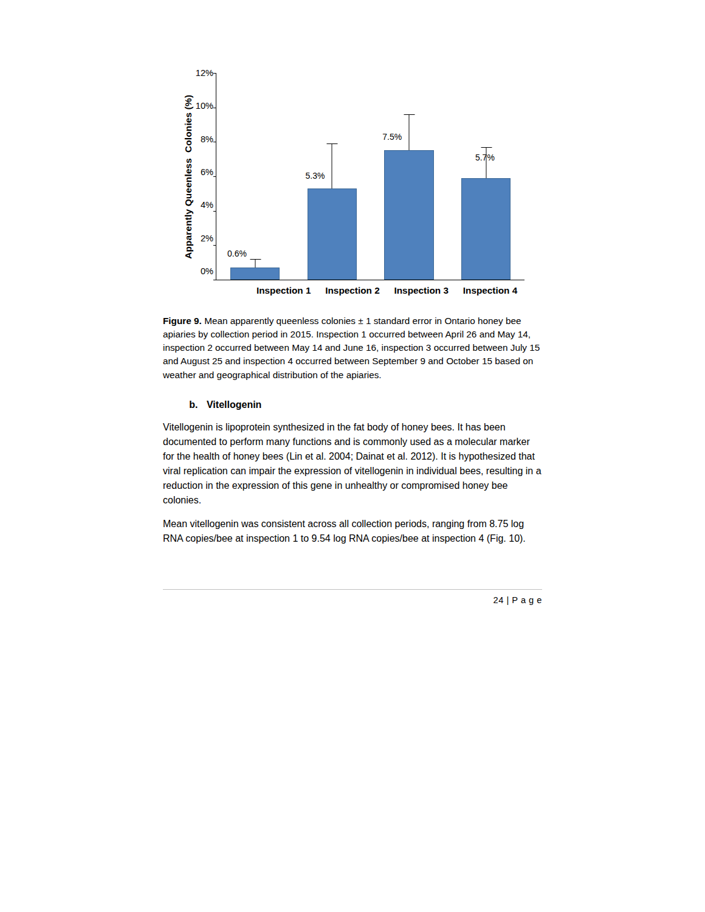Apparently Queenless Colonies (%)
12% 10% 8% 6% 4% 2% 0%
0.6%
5.3%
7.5%
5.7%
Inspection 1
Inspection 2
Inspection 3
Inspection 4
Figure 9. Mean apparently queenless colonies ± 1 standard error in Ontario honey bee apiaries by collection period in 2015. Inspection 1 occurred between April 26 and May 14, inspection 2 occurred between May 14 and June 16, inspection 3 occurred between July 15 and August 25 and inspection 4 occurred between September 9 and October 15 based on weather and geographical distribution of the apiaries.
b. Vitellogenin
Vitellogenin is lipoprotein synthesized in the fat body of honey bees. It has been documented to perform many functions and is commonly used as a molecular marker for the health of honey bees (Lin et al. 2004; Dainat et al. 2012). It is hypothesized that viral replication can impair the expression of vitellogenin in individual bees, resulting in a reduction in the expression of this gene in unhealthy or compromised honey bee colonies.
Mean vitellogenin was consistent across all collection periods, ranging from 8.75 log RNA copies/bee at inspection 1 to 9.54 log RNA copies/bee at inspection 4 (Fig. 10).
24 | P a g e